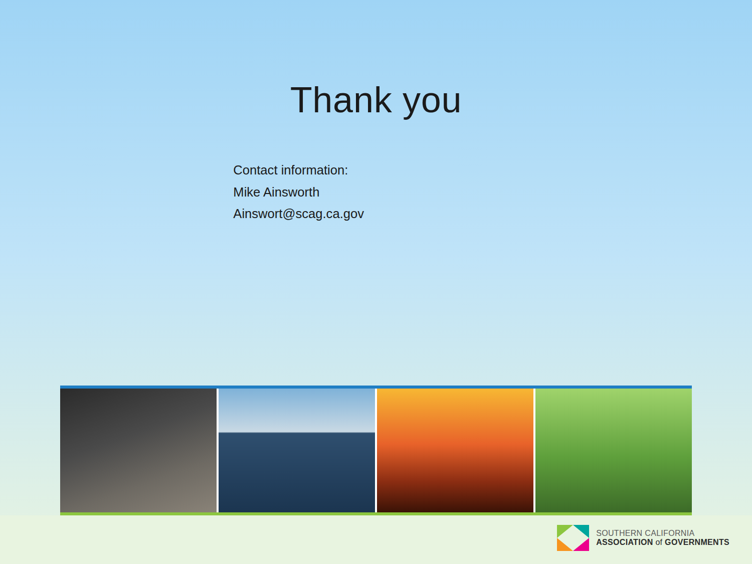Thank you
Contact information:
Mike Ainsworth
Ainswort@scag.ca.gov
Passengers waiting on a Metro subway platform with signs to North Hollywood and Wilshire/Western
Rows of solar photovoltaic panels beneath a dramatic sky
Freeway traffic at sunset with the downtown skyline in the distance
Five children wearing helmets riding bicycles together outdoors
Southern California Association of Governments